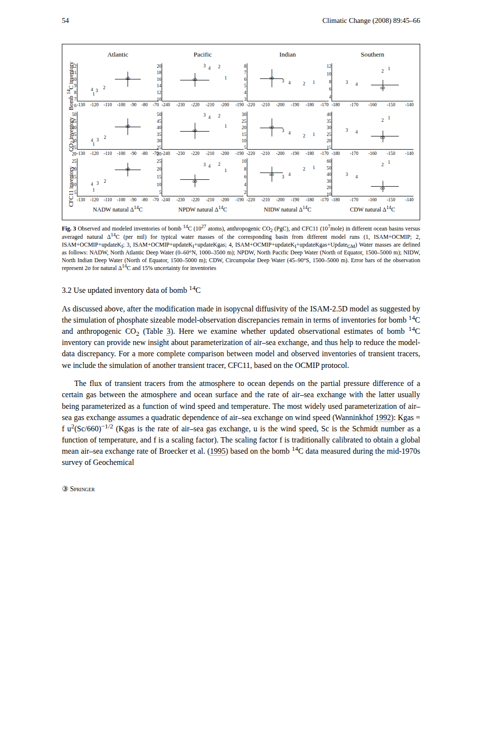54 Climatic Change (2008) 89:45–66
| | Atlantic | Pacific | Indian | Southern |
| --- | --- | --- | --- | --- |
| Bomb 14 C inventory | 12 11 10 9 8 7 6 4 3 2 1 ob -130 -120 -110 -100 -90 -80 -70 | 20 18 16 14 12 10 3 4 2 1 ob -240 -230 -220 -210 -200 -190 | 8 7 6 5 4 3 ob 3 4 2 1 -220 -210 -200 -190 -180 -170 | 12 10 8 6 4 2 1 3 4 ob -180 -170 -160 -150 -140 |
| CO 2 inventory | 50 45 40 35 30 25 20 4 3 2 1 ob -130 -120 -110 -100 -90 -80 -70 | 50 45 40 35 30 25 20 3 4 2 1 ob -240 -230 -220 -210 -200 -190 | 30 25 20 15 10 5 ob 3 4 2 1 -220 -210 -200 -190 -180 -170 | 40 35 30 25 20 15 2 1 3 4 ob -180 -170 -160 -150 -140 |
| CFC11 inventory | 25 20 15 10 5 4 3 2 1 ob -130 -120 -110 -100 -90 -80 -70 NADW natural Δ 14 C | 25 20 15 10 5 3 4 2 1 ob -240 -230 -220 -210 -200 -190 NPDW natural Δ 14 C | 10 8 6 4 2 ob 3 4 2 1 -220 -210 -200 -190 -180 -170 NIDW natural Δ 14 C | 60 50 40 30 20 10 2 1 3 4 ob -180 -170 -160 -150 -140 CDW natural Δ 14 C |
Fig. 3 Observed and modeled inventories of bomb 14C (1027 atoms), anthropogenic CO2 (PgC), and CFC11 (107mole) in different ocean basins versus averaged natural Δ14C (per mil) for typical water masses of the corresponding basin from different model runs (1, ISAM+OCMIP; 2, ISAM+OCMIP+updateKI; 3, ISAM+OCMIP+updateKI+updateKgas; 4, ISAM+OCMIP+updateKI+updateKgas+UpdateGM) Water masses are defined as follows: NADW, North Atlantic Deep Water (0–60°N, 1000–3500 m); NPDW, North Pacific Deep Water (North of Equator, 1500–5000 m); NIDW, North Indian Deep Water (North of Equator, 1500–5000 m); CDW, Circumpolar Deep Water (45–90°S, 1500–5000 m). Error bars of the observation represent 2σ for natural Δ14C and 15% uncertainty for inventories
3.2 Use updated inventory data of bomb 14C
As discussed above, after the modification made in isopycnal diffusivity of the ISAM-2.5D model as suggested by the simulation of phosphate sizeable model-observation discrepancies remain in terms of inventories for bomb 14C and anthropogenic CO2 (Table 3). Here we examine whether updated observational estimates of bomb 14C inventory can provide new insight about parameterization of air–sea exchange, and thus help to reduce the model-data discrepancy. For a more complete comparison between model and observed inventories of transient tracers, we include the simulation of another transient tracer, CFC11, based on the OCMIP protocol.
The flux of transient tracers from the atmosphere to ocean depends on the partial pressure difference of a certain gas between the atmosphere and ocean surface and the rate of air–sea exchange with the latter usually being parameterized as a function of wind speed and temperature. The most widely used parameterization of air–sea gas exchange assumes a quadratic dependence of air–sea exchange on wind speed (Wanninkhof 1992): Kgas = f u2(Sc/660)−1/2 (Kgas is the rate of air–sea gas exchange, u is the wind speed, Sc is the Schmidt number as a function of temperature, and f is a scaling factor). The scaling factor f is traditionally calibrated to obtain a global mean air–sea exchange rate of Broecker et al. (1995) based on the bomb 14C data measured during the mid-1970s survey of Geochemical
③ Springer